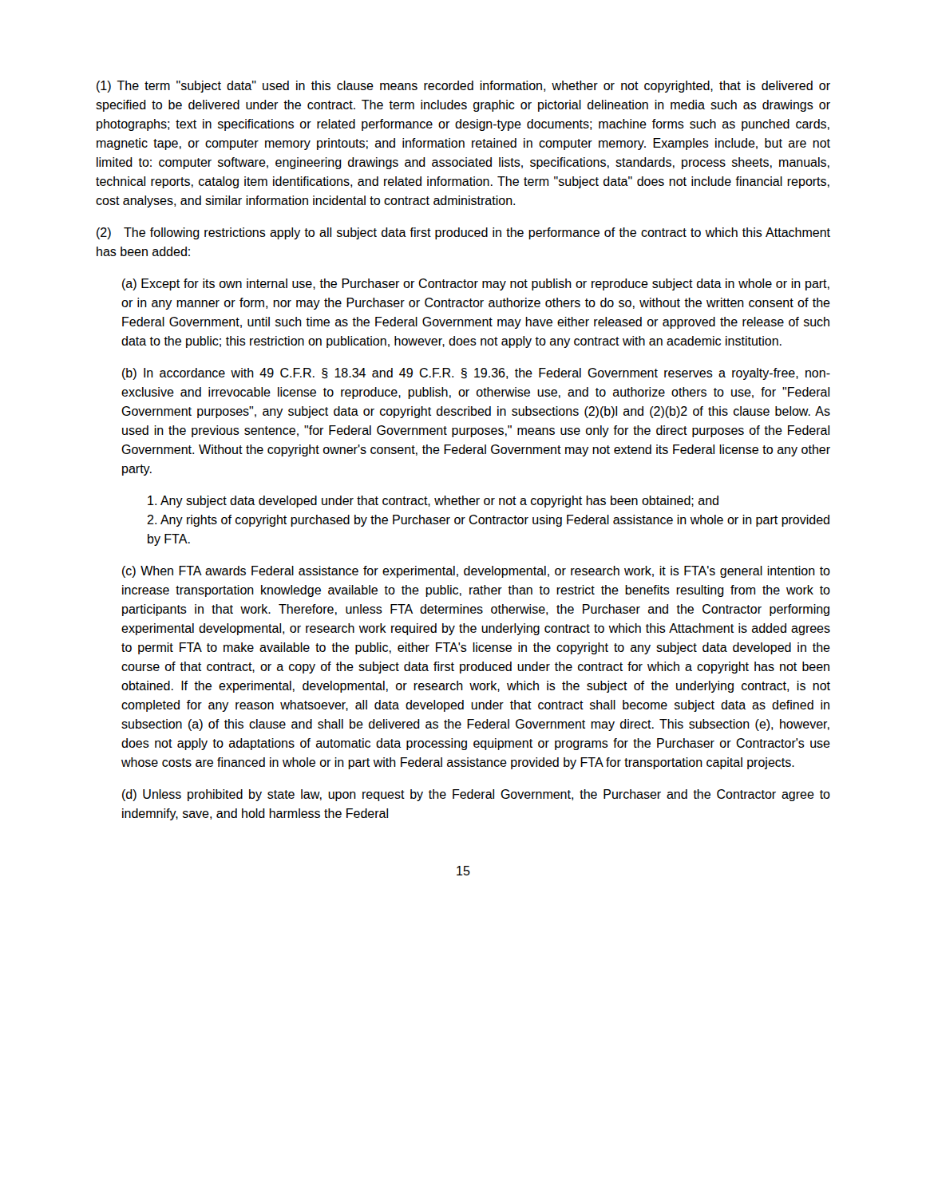(1) The term "subject data" used in this clause means recorded information, whether or not copyrighted, that is delivered or specified to be delivered under the contract. The term includes graphic or pictorial delineation in media such as drawings or photographs; text in specifications or related performance or design-type documents; machine forms such as punched cards, magnetic tape, or computer memory printouts; and information retained in computer memory. Examples include, but are not limited to: computer software, engineering drawings and associated lists, specifications, standards, process sheets, manuals, technical reports, catalog item identifications, and related information. The term "subject data" does not include financial reports, cost analyses, and similar information incidental to contract administration.
(2) The following restrictions apply to all subject data first produced in the performance of the contract to which this Attachment has been added:
(a) Except for its own internal use, the Purchaser or Contractor may not publish or reproduce subject data in whole or in part, or in any manner or form, nor may the Purchaser or Contractor authorize others to do so, without the written consent of the Federal Government, until such time as the Federal Government may have either released or approved the release of such data to the public; this restriction on publication, however, does not apply to any contract with an academic institution.
(b) In accordance with 49 C.F.R. § 18.34 and 49 C.F.R. § 19.36, the Federal Government reserves a royalty-free, non-exclusive and irrevocable license to reproduce, publish, or otherwise use, and to authorize others to use, for "Federal Government purposes", any subject data or copyright described in subsections (2)(b)l and (2)(b)2 of this clause below. As used in the previous sentence, "for Federal Government purposes," means use only for the direct purposes of the Federal Government. Without the copyright owner's consent, the Federal Government may not extend its Federal license to any other party.
1. Any subject data developed under that contract, whether or not a copyright has been obtained; and
2. Any rights of copyright purchased by the Purchaser or Contractor using Federal assistance in whole or in part provided by FTA.
(c) When FTA awards Federal assistance for experimental, developmental, or research work, it is FTA's general intention to increase transportation knowledge available to the public, rather than to restrict the benefits resulting from the work to participants in that work. Therefore, unless FTA determines otherwise, the Purchaser and the Contractor performing experimental developmental, or research work required by the underlying contract to which this Attachment is added agrees to permit FTA to make available to the public, either FTA's license in the copyright to any subject data developed in the course of that contract, or a copy of the subject data first produced under the contract for which a copyright has not been obtained. If the experimental, developmental, or research work, which is the subject of the underlying contract, is not completed for any reason whatsoever, all data developed under that contract shall become subject data as defined in subsection (a) of this clause and shall be delivered as the Federal Government may direct. This subsection (e), however, does not apply to adaptations of automatic data processing equipment or programs for the Purchaser or Contractor's use whose costs are financed in whole or in part with Federal assistance provided by FTA for transportation capital projects.
(d) Unless prohibited by state law, upon request by the Federal Government, the Purchaser and the Contractor agree to indemnify, save, and hold harmless the Federal
15